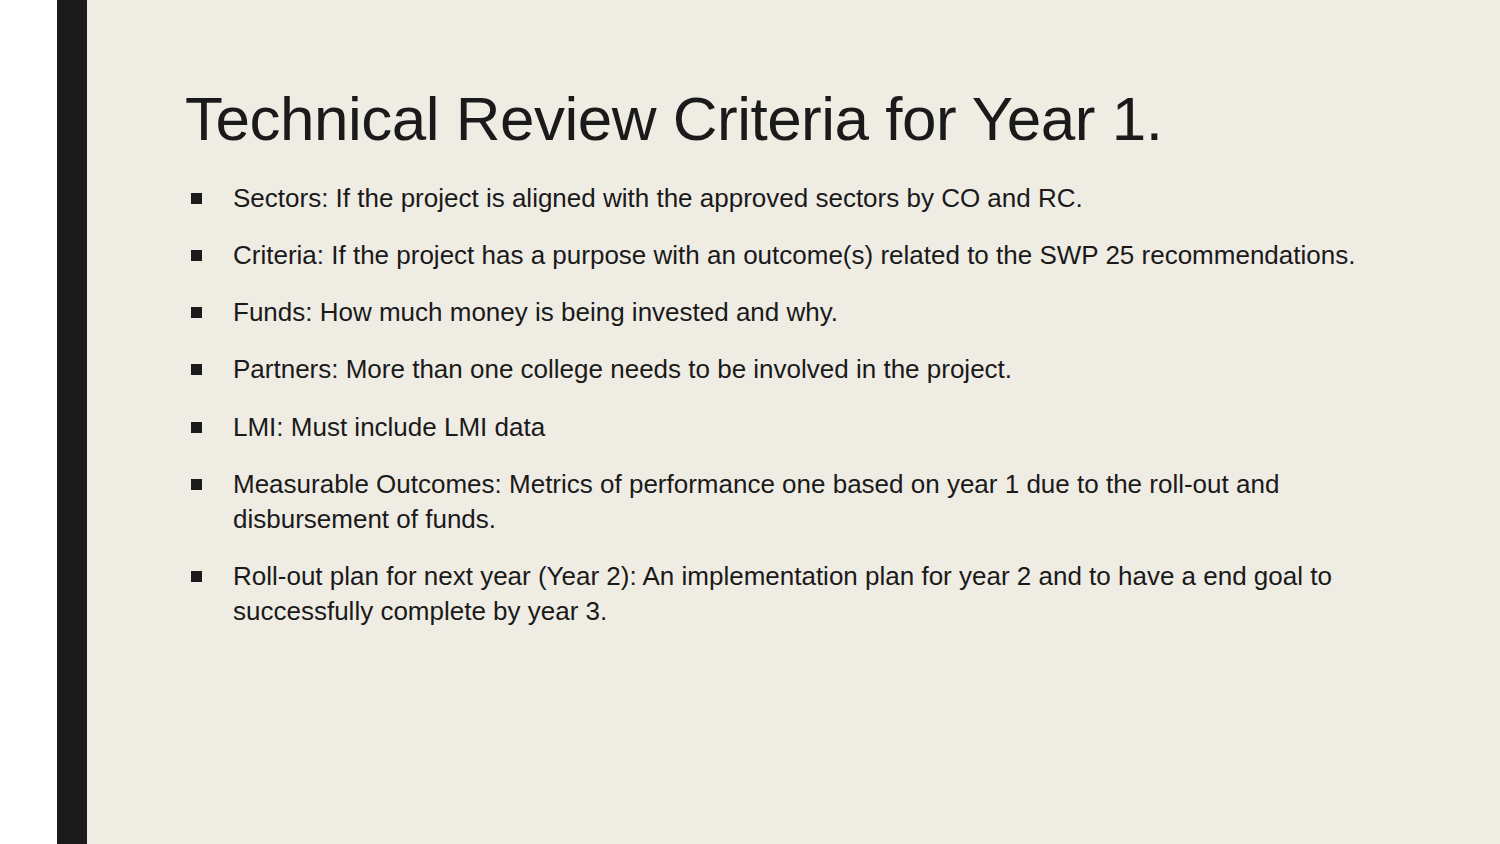Technical Review Criteria for Year 1.
Sectors: If the project is aligned with the approved sectors by CO and RC.
Criteria: If the project has a purpose with an outcome(s) related to the SWP 25 recommendations.
Funds: How much money is being invested and why.
Partners: More than one college needs to be involved in the project.
LMI: Must include LMI data
Measurable Outcomes: Metrics of performance one based on year 1 due to the roll-out and disbursement of funds.
Roll-out plan for next year (Year 2): An implementation plan for year 2 and to have a end goal to successfully complete by year 3.